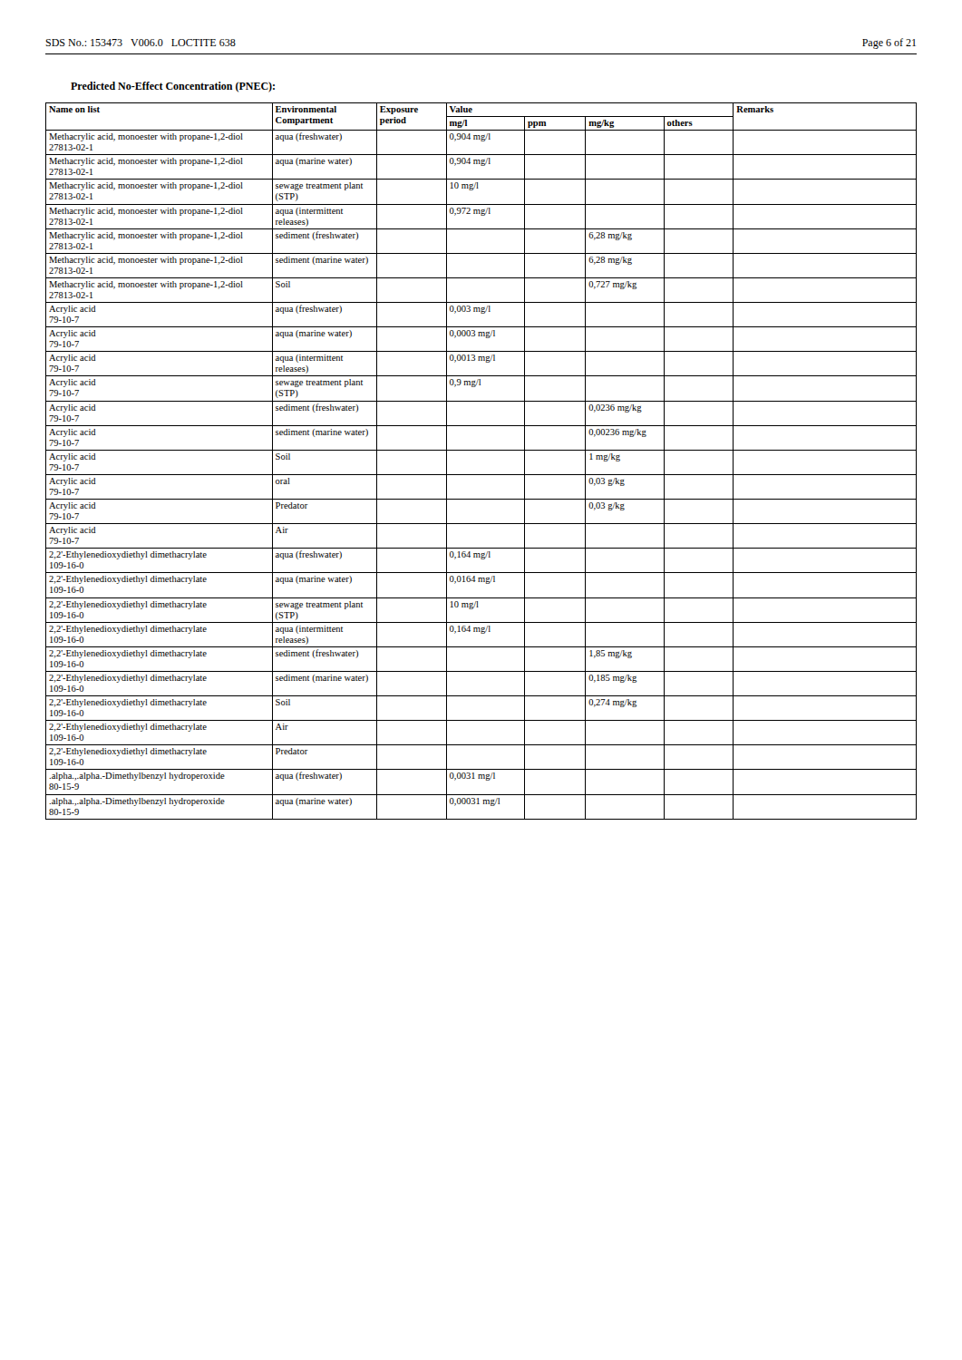SDS No.: 153473 V006.0 LOCTITE 638
Page 6 of 21
Predicted No-Effect Concentration (PNEC):
| Name on list | Environmental Compartment | Exposure period | Value | Remarks |
| --- | --- | --- | --- | --- |
| mg/l | ppm | mg/kg | others |
| Methacrylic acid, monoester with propane-1,2-diol 27813-02-1 | aqua (freshwater) | | 0,904 mg/l | | | | |
| Methacrylic acid, monoester with propane-1,2-diol 27813-02-1 | aqua (marine water) | | 0,904 mg/l | | | | |
| Methacrylic acid, monoester with propane-1,2-diol 27813-02-1 | sewage treatment plant (STP) | | 10 mg/l | | | | |
| Methacrylic acid, monoester with propane-1,2-diol 27813-02-1 | aqua (intermittent releases) | | 0,972 mg/l | | | | |
| Methacrylic acid, monoester with propane-1,2-diol 27813-02-1 | sediment (freshwater) | | | | 6,28 mg/kg | | |
| Methacrylic acid, monoester with propane-1,2-diol 27813-02-1 | sediment (marine water) | | | | 6,28 mg/kg | | |
| Methacrylic acid, monoester with propane-1,2-diol 27813-02-1 | Soil | | | | 0,727 mg/kg | | |
| Acrylic acid 79-10-7 | aqua (freshwater) | | 0,003 mg/l | | | | |
| Acrylic acid 79-10-7 | aqua (marine water) | | 0,0003 mg/l | | | | |
| Acrylic acid 79-10-7 | aqua (intermittent releases) | | 0,0013 mg/l | | | | |
| Acrylic acid 79-10-7 | sewage treatment plant (STP) | | 0,9 mg/l | | | | |
| Acrylic acid 79-10-7 | sediment (freshwater) | | | | 0,0236 mg/kg | | |
| Acrylic acid 79-10-7 | sediment (marine water) | | | | 0,00236 mg/kg | | |
| Acrylic acid 79-10-7 | Soil | | | | 1 mg/kg | | |
| Acrylic acid 79-10-7 | oral | | | | 0,03 g/kg | | |
| Acrylic acid 79-10-7 | Predator | | | | 0,03 g/kg | | |
| Acrylic acid 79-10-7 | Air | | | | | | |
| 2,2'-Ethylenedioxydiethyl dimethacrylate 109-16-0 | aqua (freshwater) | | 0,164 mg/l | | | | |
| 2,2'-Ethylenedioxydiethyl dimethacrylate 109-16-0 | aqua (marine water) | | 0,0164 mg/l | | | | |
| 2,2'-Ethylenedioxydiethyl dimethacrylate 109-16-0 | sewage treatment plant (STP) | | 10 mg/l | | | | |
| 2,2'-Ethylenedioxydiethyl dimethacrylate 109-16-0 | aqua (intermittent releases) | | 0,164 mg/l | | | | |
| 2,2'-Ethylenedioxydiethyl dimethacrylate 109-16-0 | sediment (freshwater) | | | | 1,85 mg/kg | | |
| 2,2'-Ethylenedioxydiethyl dimethacrylate 109-16-0 | sediment (marine water) | | | | 0,185 mg/kg | | |
| 2,2'-Ethylenedioxydiethyl dimethacrylate 109-16-0 | Soil | | | | 0,274 mg/kg | | |
| 2,2'-Ethylenedioxydiethyl dimethacrylate 109-16-0 | Air | | | | | | |
| 2,2'-Ethylenedioxydiethyl dimethacrylate 109-16-0 | Predator | | | | | | |
| .alpha.,.alpha.-Dimethylbenzyl hydroperoxide 80-15-9 | aqua (freshwater) | | 0,0031 mg/l | | | | |
| .alpha.,.alpha.-Dimethylbenzyl hydroperoxide 80-15-9 | aqua (marine water) | | 0,00031 mg/l | | | | |